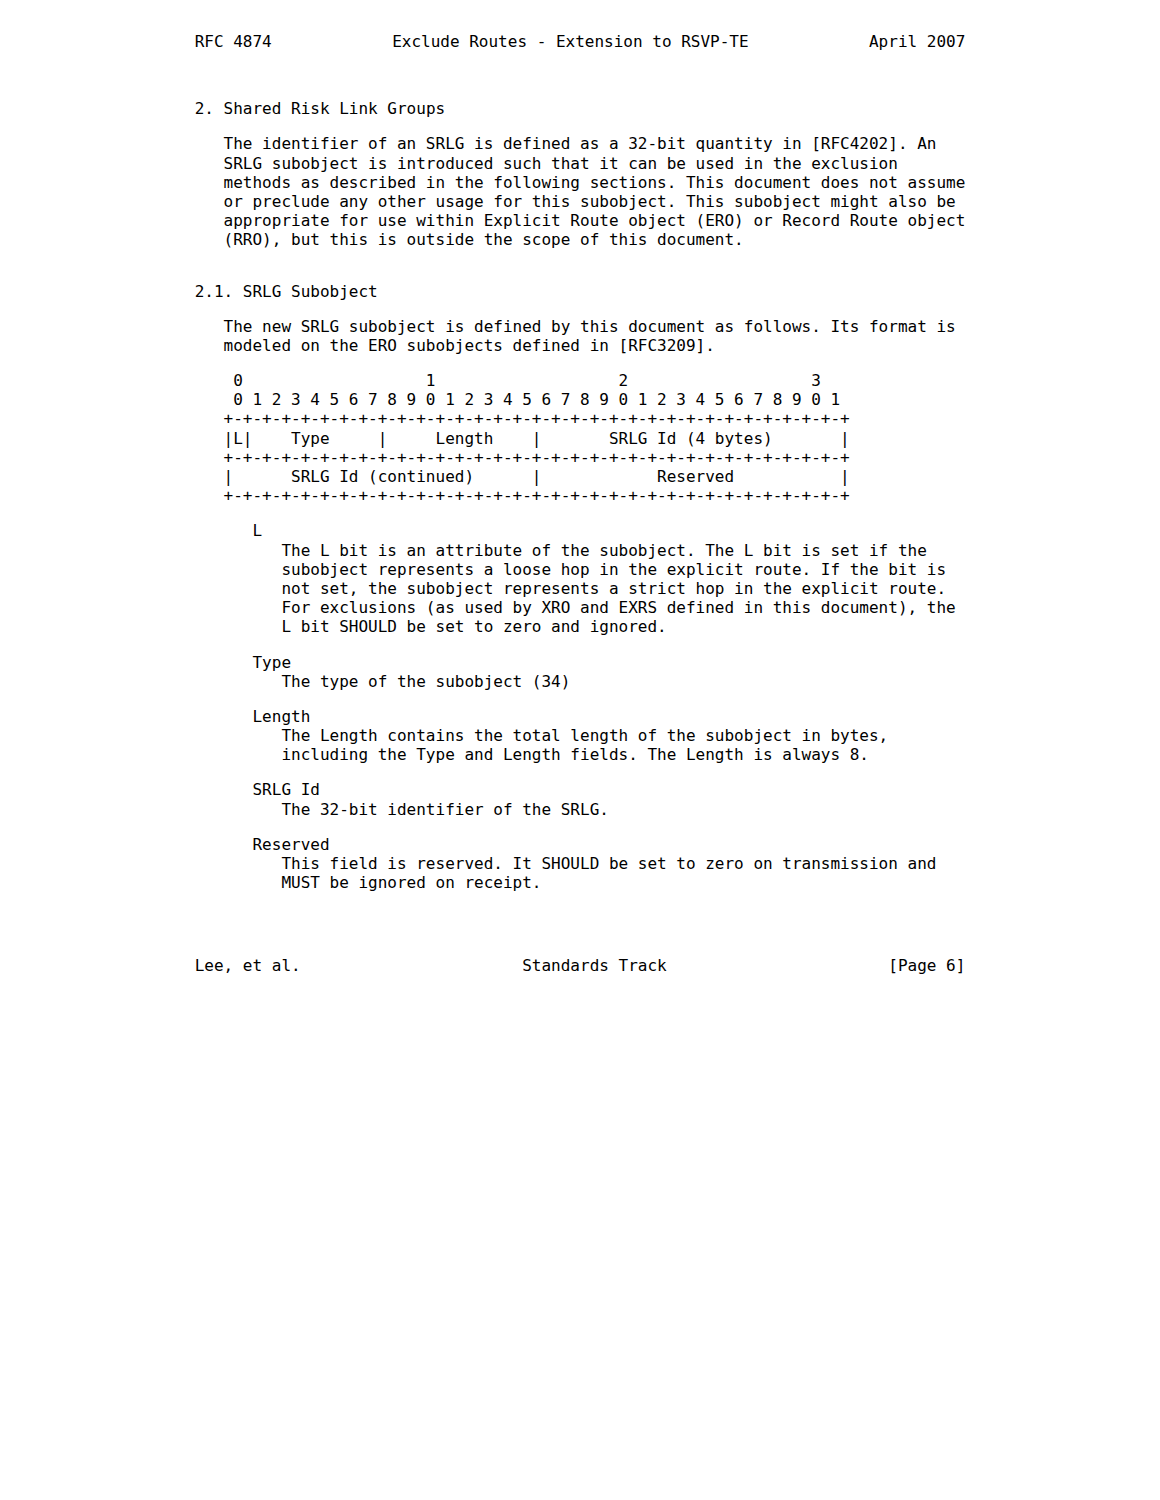RFC 4874 Exclude Routes - Extension to RSVP-TE April 2007
2. Shared Risk Link Groups
The identifier of an SRLG is defined as a 32-bit quantity in [RFC4202]. An SRLG subobject is introduced such that it can be used in the exclusion methods as described in the following sections. This document does not assume or preclude any other usage for this subobject. This subobject might also be appropriate for use within Explicit Route object (ERO) or Record Route object (RRO), but this is outside the scope of this document.
2.1. SRLG Subobject
The new SRLG subobject is defined by this document as follows. Its format is modeled on the ERO subobjects defined in [RFC3209].
 0                   1                   2                   3
 0 1 2 3 4 5 6 7 8 9 0 1 2 3 4 5 6 7 8 9 0 1 2 3 4 5 6 7 8 9 0 1
+-+-+-+-+-+-+-+-+-+-+-+-+-+-+-+-+-+-+-+-+-+-+-+-+-+-+-+-+-+-+-+-+
|L|    Type     |     Length    |       SRLG Id (4 bytes)       |
+-+-+-+-+-+-+-+-+-+-+-+-+-+-+-+-+-+-+-+-+-+-+-+-+-+-+-+-+-+-+-+-+
|      SRLG Id (continued)      |            Reserved           |
+-+-+-+-+-+-+-+-+-+-+-+-+-+-+-+-+-+-+-+-+-+-+-+-+-+-+-+-+-+-+-+-+
L
The L bit is an attribute of the subobject. The L bit is set if the subobject represents a loose hop in the explicit route. If the bit is not set, the subobject represents a strict hop in the explicit route.
For exclusions (as used by XRO and EXRS defined in this document), the L bit SHOULD be set to zero and ignored.
Type
The type of the subobject (34)
Length
The Length contains the total length of the subobject in bytes, including the Type and Length fields. The Length is always 8.
SRLG Id
The 32-bit identifier of the SRLG.
Reserved
This field is reserved. It SHOULD be set to zero on transmission and MUST be ignored on receipt.
Lee, et al. Standards Track [Page 6]